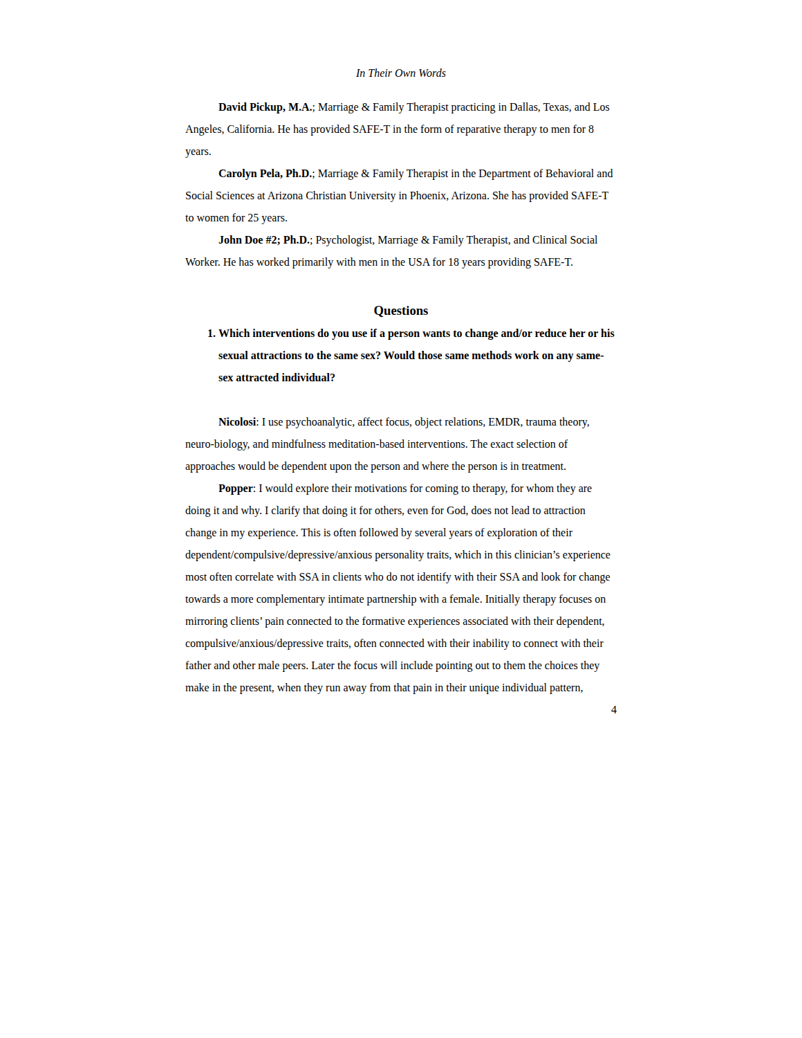In Their Own Words
David Pickup, M.A.; Marriage & Family Therapist practicing in Dallas, Texas, and Los Angeles, California. He has provided SAFE-T in the form of reparative therapy to men for 8 years.
Carolyn Pela, Ph.D.; Marriage & Family Therapist in the Department of Behavioral and Social Sciences at Arizona Christian University in Phoenix, Arizona. She has provided SAFE-T to women for 25 years.
John Doe #2; Ph.D.; Psychologist, Marriage & Family Therapist, and Clinical Social Worker. He has worked primarily with men in the USA for 18 years providing SAFE-T.
Questions
Which interventions do you use if a person wants to change and/or reduce her or his sexual attractions to the same sex? Would those same methods work on any same-sex attracted individual?
Nicolosi: I use psychoanalytic, affect focus, object relations, EMDR, trauma theory, neuro-biology, and mindfulness meditation-based interventions. The exact selection of approaches would be dependent upon the person and where the person is in treatment.
Popper: I would explore their motivations for coming to therapy, for whom they are doing it and why. I clarify that doing it for others, even for God, does not lead to attraction change in my experience. This is often followed by several years of exploration of their dependent/compulsive/depressive/anxious personality traits, which in this clinician’s experience most often correlate with SSA in clients who do not identify with their SSA and look for change towards a more complementary intimate partnership with a female. Initially therapy focuses on mirroring clients’ pain connected to the formative experiences associated with their dependent, compulsive/anxious/depressive traits, often connected with their inability to connect with their father and other male peers. Later the focus will include pointing out to them the choices they make in the present, when they run away from that pain in their unique individual pattern,
4